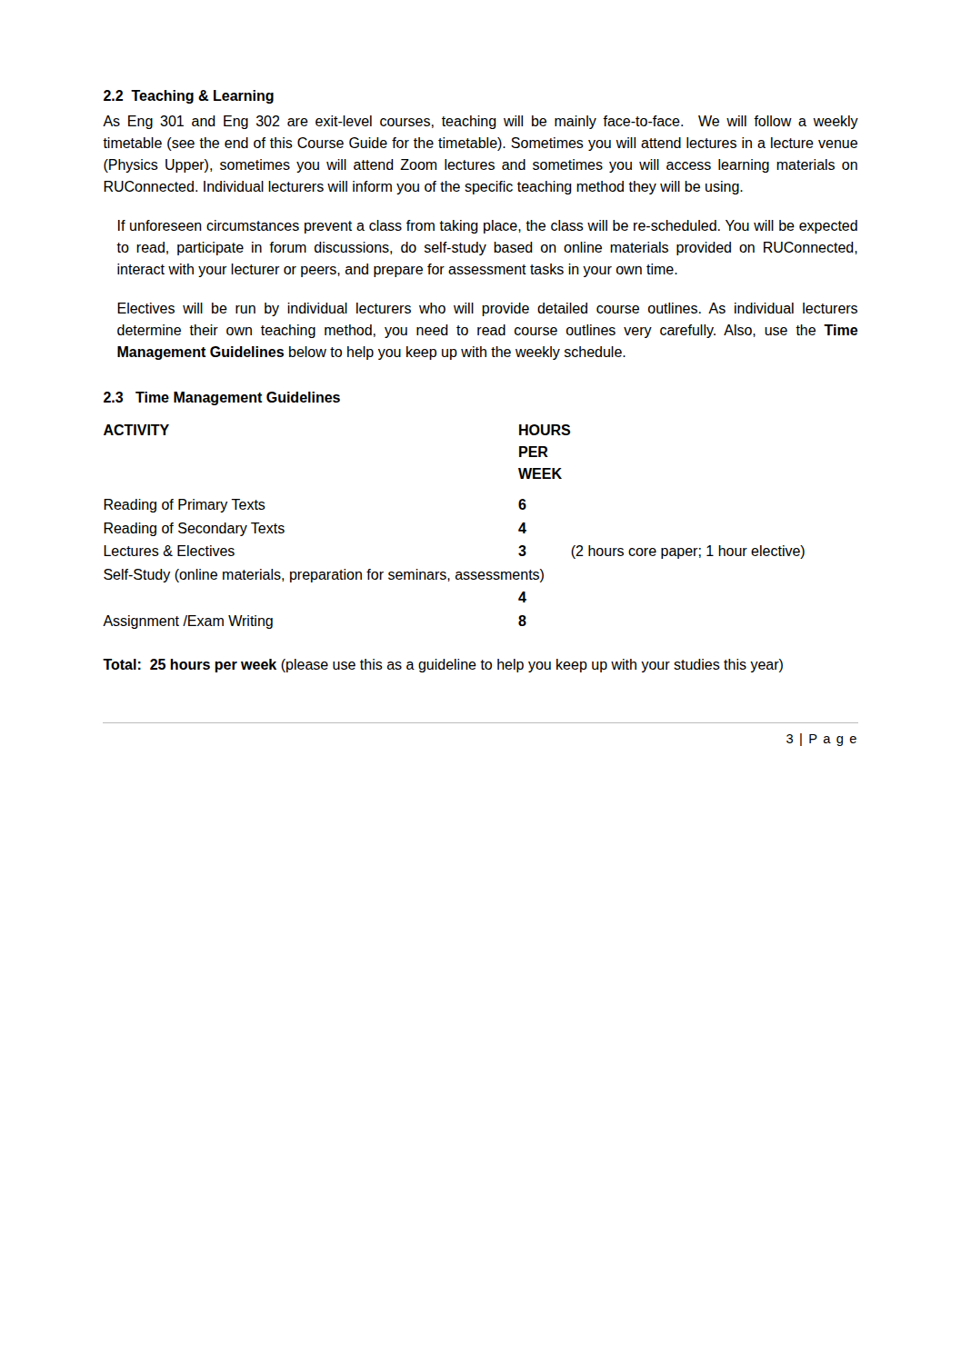2.2 Teaching & Learning
As Eng 301 and Eng 302 are exit-level courses, teaching will be mainly face-to-face. We will follow a weekly timetable (see the end of this Course Guide for the timetable). Sometimes you will attend lectures in a lecture venue (Physics Upper), sometimes you will attend Zoom lectures and sometimes you will access learning materials on RUConnected. Individual lecturers will inform you of the specific teaching method they will be using.
If unforeseen circumstances prevent a class from taking place, the class will be re-scheduled. You will be expected to read, participate in forum discussions, do self-study based on online materials provided on RUConnected, interact with your lecturer or peers, and prepare for assessment tasks in your own time.
Electives will be run by individual lecturers who will provide detailed course outlines. As individual lecturers determine their own teaching method, you need to read course outlines very carefully. Also, use the Time Management Guidelines below to help you keep up with the weekly schedule.
2.3 Time Management Guidelines
| ACTIVITY | HOURS PER WEEK |
| --- | --- |
| Reading of Primary Texts | 6 | |
| Reading of Secondary Texts | 4 | |
| Lectures & Electives | 3 | (2 hours core paper; 1 hour elective) |
| Self-Study (online materials, preparation for seminars, assessments) |
| | 4 | |
| Assignment /Exam Writing | 8 | |
Total: 25 hours per week (please use this as a guideline to help you keep up with your studies this year)
3 | P a g e